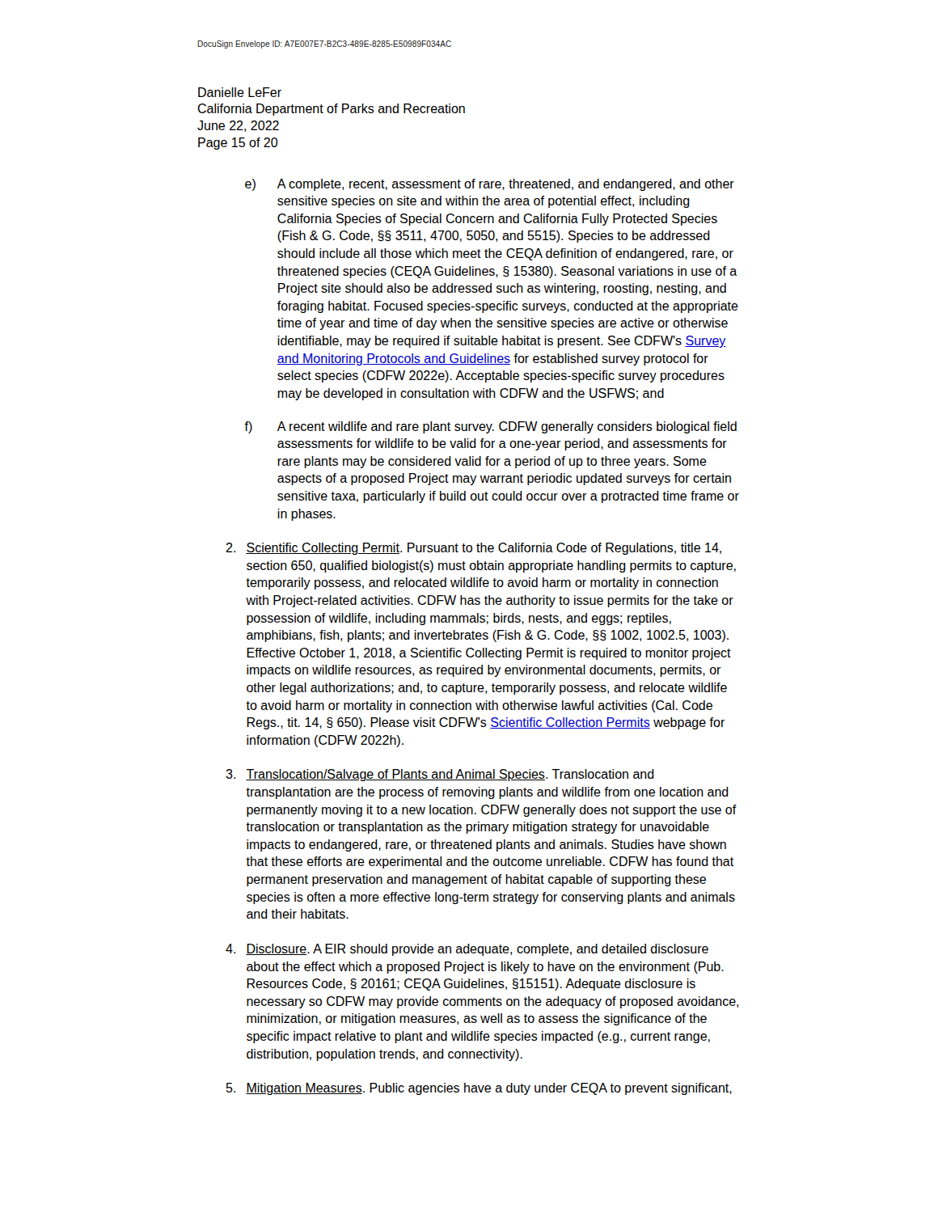DocuSign Envelope ID: A7E007E7-B2C3-489E-8285-E50989F034AC
Danielle LeFer
California Department of Parks and Recreation
June 22, 2022
Page 15 of 20
e) A complete, recent, assessment of rare, threatened, and endangered, and other sensitive species on site and within the area of potential effect, including California Species of Special Concern and California Fully Protected Species (Fish & G. Code, §§ 3511, 4700, 5050, and 5515). Species to be addressed should include all those which meet the CEQA definition of endangered, rare, or threatened species (CEQA Guidelines, § 15380). Seasonal variations in use of a Project site should also be addressed such as wintering, roosting, nesting, and foraging habitat. Focused species-specific surveys, conducted at the appropriate time of year and time of day when the sensitive species are active or otherwise identifiable, may be required if suitable habitat is present. See CDFW's Survey and Monitoring Protocols and Guidelines for established survey protocol for select species (CDFW 2022e). Acceptable species-specific survey procedures may be developed in consultation with CDFW and the USFWS; and
f) A recent wildlife and rare plant survey. CDFW generally considers biological field assessments for wildlife to be valid for a one-year period, and assessments for rare plants may be considered valid for a period of up to three years. Some aspects of a proposed Project may warrant periodic updated surveys for certain sensitive taxa, particularly if build out could occur over a protracted time frame or in phases.
Scientific Collecting Permit. Pursuant to the California Code of Regulations, title 14, section 650, qualified biologist(s) must obtain appropriate handling permits to capture, temporarily possess, and relocated wildlife to avoid harm or mortality in connection with Project-related activities. CDFW has the authority to issue permits for the take or possession of wildlife, including mammals; birds, nests, and eggs; reptiles, amphibians, fish, plants; and invertebrates (Fish & G. Code, §§ 1002, 1002.5, 1003). Effective October 1, 2018, a Scientific Collecting Permit is required to monitor project impacts on wildlife resources, as required by environmental documents, permits, or other legal authorizations; and, to capture, temporarily possess, and relocate wildlife to avoid harm or mortality in connection with otherwise lawful activities (Cal. Code Regs., tit. 14, § 650). Please visit CDFW's Scientific Collection Permits webpage for information (CDFW 2022h).
Translocation/Salvage of Plants and Animal Species. Translocation and transplantation are the process of removing plants and wildlife from one location and permanently moving it to a new location. CDFW generally does not support the use of translocation or transplantation as the primary mitigation strategy for unavoidable impacts to endangered, rare, or threatened plants and animals. Studies have shown that these efforts are experimental and the outcome unreliable. CDFW has found that permanent preservation and management of habitat capable of supporting these species is often a more effective long-term strategy for conserving plants and animals and their habitats.
Disclosure. A EIR should provide an adequate, complete, and detailed disclosure about the effect which a proposed Project is likely to have on the environment (Pub. Resources Code, § 20161; CEQA Guidelines, §15151). Adequate disclosure is necessary so CDFW may provide comments on the adequacy of proposed avoidance, minimization, or mitigation measures, as well as to assess the significance of the specific impact relative to plant and wildlife species impacted (e.g., current range, distribution, population trends, and connectivity).
Mitigation Measures. Public agencies have a duty under CEQA to prevent significant,